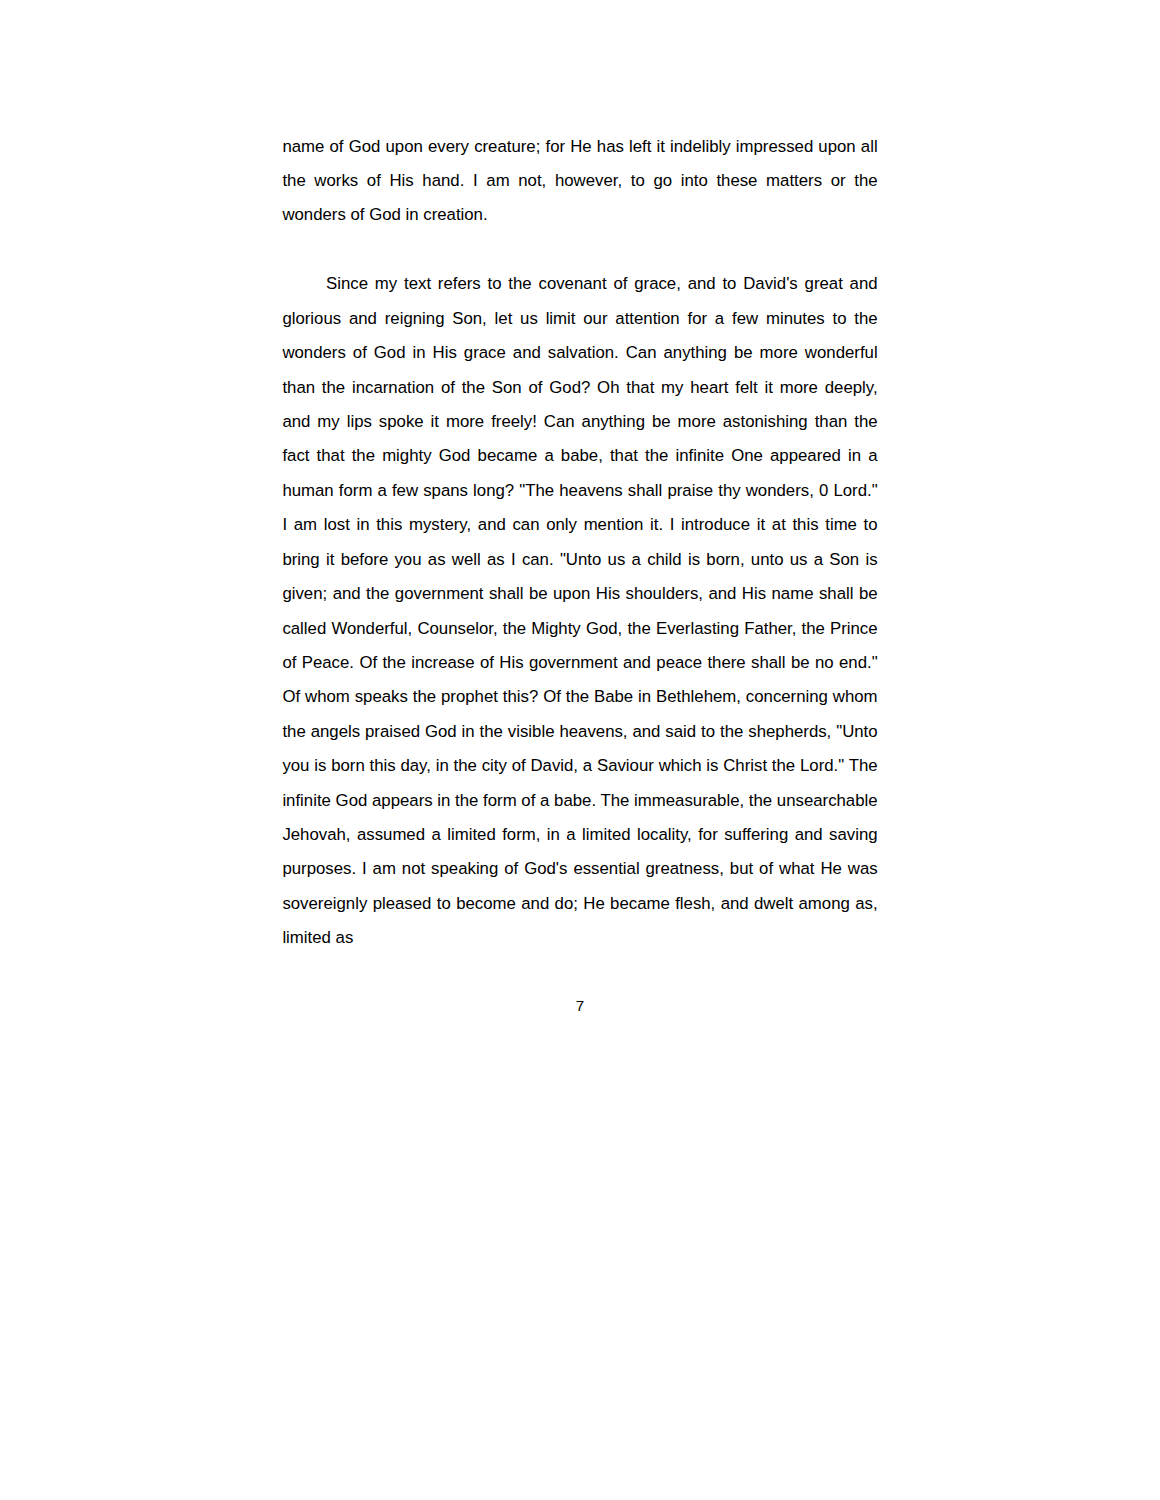name of God upon every creature; for He has left it indelibly impressed upon all the works of His hand. I am not, however, to go into these matters or the wonders of God in creation.
Since my text refers to the covenant of grace, and to David's great and glorious and reigning Son, let us limit our attention for a few minutes to the wonders of God in His grace and salvation. Can anything be more wonderful than the incarnation of the Son of God? Oh that my heart felt it more deeply, and my lips spoke it more freely! Can anything be more astonishing than the fact that the mighty God became a babe, that the infinite One appeared in a human form a few spans long? "The heavens shall praise thy wonders, 0 Lord." I am lost in this mystery, and can only mention it. I introduce it at this time to bring it before you as well as I can. "Unto us a child is born, unto us a Son is given; and the government shall be upon His shoulders, and His name shall be called Wonderful, Counselor, the Mighty God, the Everlasting Father, the Prince of Peace. Of the increase of His government and peace there shall be no end." Of whom speaks the prophet this? Of the Babe in Bethlehem, concerning whom the angels praised God in the visible heavens, and said to the shepherds, "Unto you is born this day, in the city of David, a Saviour which is Christ the Lord." The infinite God appears in the form of a babe. The immeasurable, the unsearchable Jehovah, assumed a limited form, in a limited locality, for suffering and saving purposes. I am not speaking of God's essential greatness, but of what He was sovereignly pleased to become and do; He became flesh, and dwelt among as, limited as
7